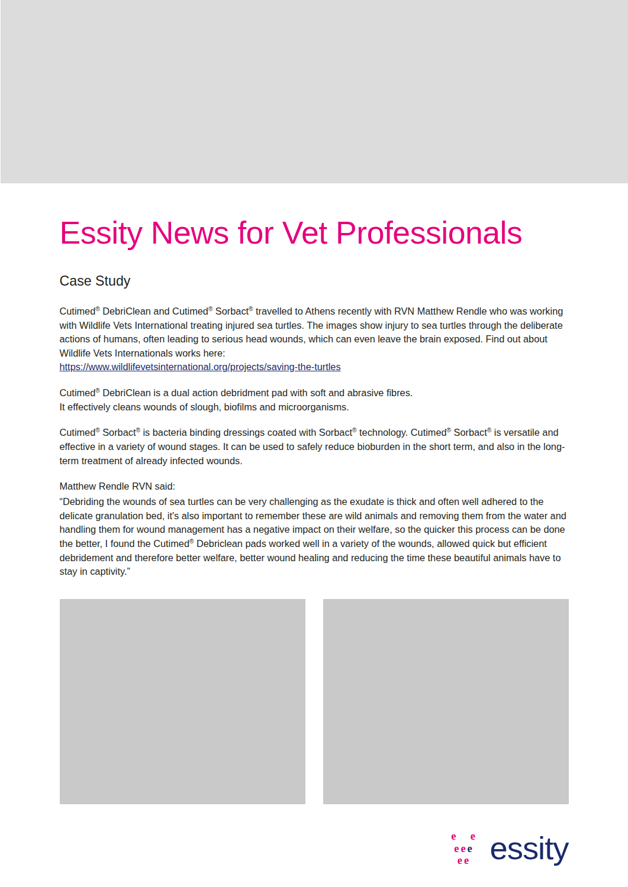Essity News for Vet Professionals
Case Study
Cutimed® DebriClean and Cutimed® Sorbact® travelled to Athens recently with RVN Matthew Rendle who was working with Wildlife Vets International treating injured sea turtles. The images show injury to sea turtles through the deliberate actions of humans, often leading to serious head wounds, which can even leave the brain exposed. Find out about Wildlife Vets Internationals works here:
https://www.wildlifevetsinternational.org/projects/saving-the-turtles
Cutimed® DebriClean is a dual action debridment pad with soft and abrasive fibres.
It effectively cleans wounds of slough, biofilms and microorganisms.
Cutimed® Sorbact® is bacteria binding dressings coated with Sorbact® technology. Cutimed® Sorbact® is versatile and effective in a variety of wound stages. It can be used to safely reduce bioburden in the short term, and also in the long-term treatment of already infected wounds.
Matthew Rendle RVN said:
“Debriding the wounds of sea turtles can be very challenging as the exudate is thick and often well adhered to the delicate granulation bed, it's also important to remember these are wild animals and removing them from the water and handling them for wound management has a negative impact on their welfare, so the quicker this process can be done the better, I found the Cutimed® Debriclean pads worked well in a variety of the wounds, allowed quick but efficient debridement and therefore better welfare, better wound healing and reducing the time these beautiful animals have to stay in captivity.”
ee
eee
ee
essity